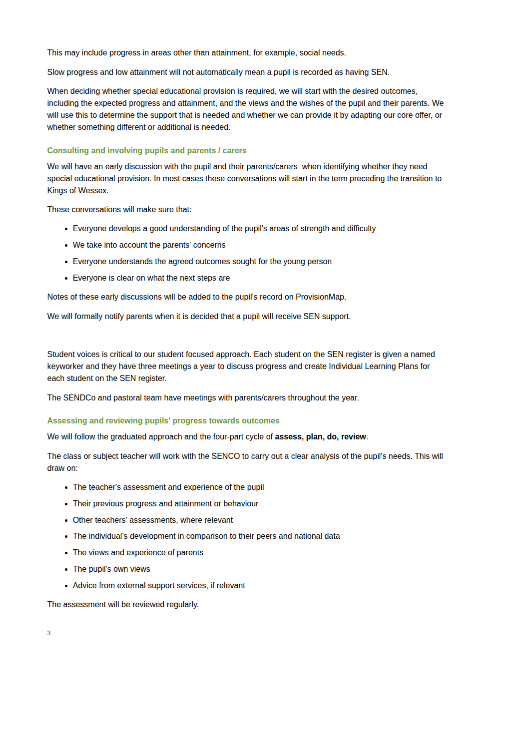This may include progress in areas other than attainment, for example, social needs.
Slow progress and low attainment will not automatically mean a pupil is recorded as having SEN.
When deciding whether special educational provision is required, we will start with the desired outcomes, including the expected progress and attainment, and the views and the wishes of the pupil and their parents. We will use this to determine the support that is needed and whether we can provide it by adapting our core offer, or whether something different or additional is needed.
Consulting and involving pupils and parents / carers
We will have an early discussion with the pupil and their parents/carers when identifying whether they need special educational provision. In most cases these conversations will start in the term preceding the transition to Kings of Wessex.
These conversations will make sure that:
Everyone develops a good understanding of the pupil's areas of strength and difficulty
We take into account the parents' concerns
Everyone understands the agreed outcomes sought for the young person
Everyone is clear on what the next steps are
Notes of these early discussions will be added to the pupil's record on ProvisionMap.
We will formally notify parents when it is decided that a pupil will receive SEN support.
Student voices is critical to our student focused approach. Each student on the SEN register is given a named keyworker and they have three meetings a year to discuss progress and create Individual Learning Plans for each student on the SEN register.
The SENDCo and pastoral team have meetings with parents/carers throughout the year.
Assessing and reviewing pupils' progress towards outcomes
We will follow the graduated approach and the four-part cycle of assess, plan, do, review.
The class or subject teacher will work with the SENCO to carry out a clear analysis of the pupil's needs. This will draw on:
The teacher's assessment and experience of the pupil
Their previous progress and attainment or behaviour
Other teachers' assessments, where relevant
The individual's development in comparison to their peers and national data
The views and experience of parents
The pupil's own views
Advice from external support services, if relevant
The assessment will be reviewed regularly.
3